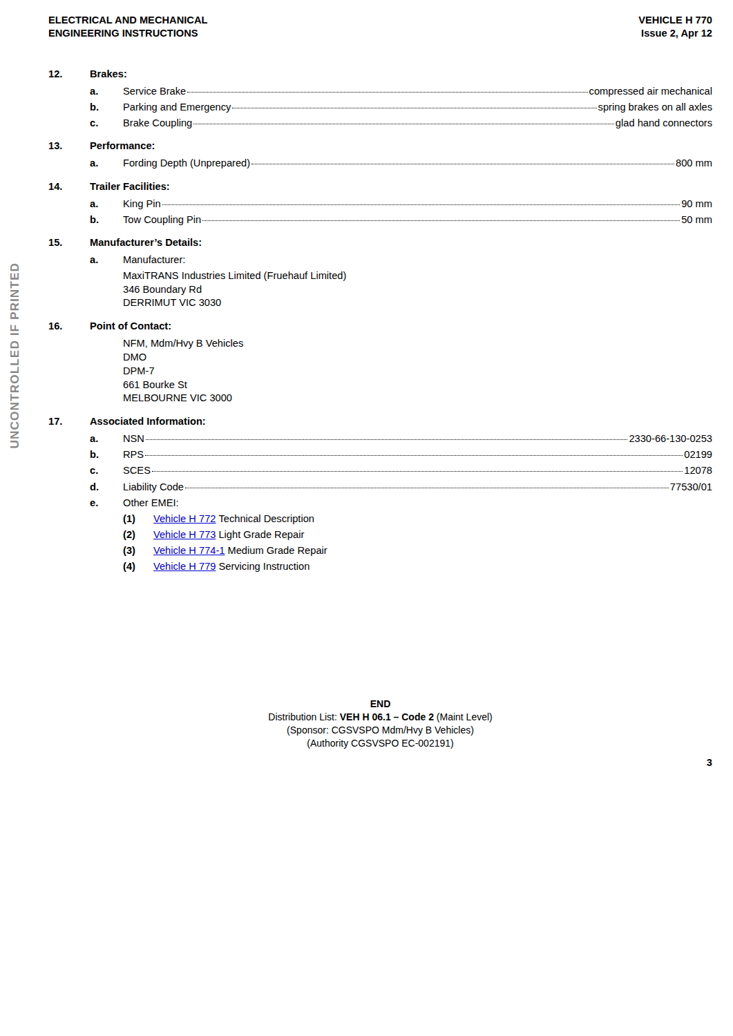UNCONTROLLED IF PRINTED
ELECTRICAL AND MECHANICAL
ENGINEERING INSTRUCTIONS
VEHICLE H 770
Issue 2, Apr 12
12. Brakes:
a. Service Brake compressed air mechanical
b. Parking and Emergency spring brakes on all axles
c. Brake Coupling glad hand connectors
13. Performance:
a. Fording Depth (Unprepared) 800 mm
14. Trailer Facilities:
a. King Pin 90 mm
b. Tow Coupling Pin 50 mm
15. Manufacturer’s Details:
a. Manufacturer:
MaxiTRANS Industries Limited (Fruehauf Limited)
346 Boundary Rd
DERRIMUT VIC 3030
16. Point of Contact:
NFM, Mdm/Hvy B Vehicles
DMO
DPM-7
661 Bourke St
MELBOURNE VIC 3000
17. Associated Information:
a. NSN 2330-66-130-0253
b. RPS 02199
c. SCES 12078
d. Liability Code 77530/01
e. Other EMEI:
(1) Vehicle H 772 Technical Description
(2) Vehicle H 773 Light Grade Repair
(3) Vehicle H 774-1 Medium Grade Repair
(4) Vehicle H 779 Servicing Instruction
END
Distribution List: VEH H 06.1 – Code 2 (Maint Level)
(Sponsor: CGSVSPO Mdm/Hvy B Vehicles)
(Authority CGSVSPO EC-002191)
3